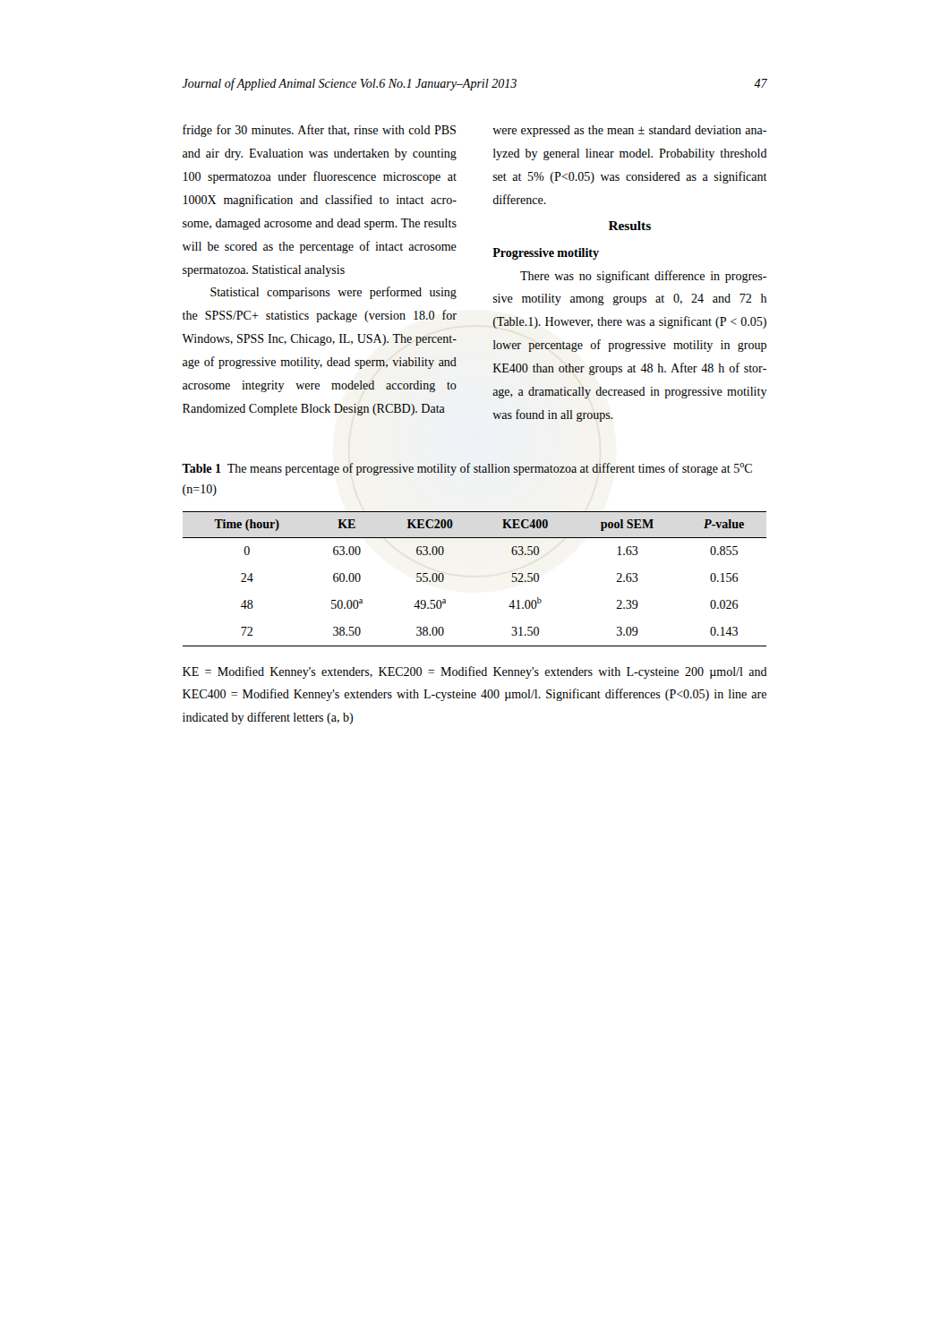Journal of Applied Animal Science Vol.6 No.1 January–April 2013
47
fridge for 30 minutes. After that, rinse with cold PBS and air dry. Evaluation was undertaken by counting 100 spermatozoa under fluorescence microscope at 1000X magnification and classified to intact acrosome, damaged acrosome and dead sperm. The results will be scored as the percentage of intact acrosome spermatozoa. Statistical analysis
Statistical comparisons were performed using the SPSS/PC+ statistics package (version 18.0 for Windows, SPSS Inc, Chicago, IL, USA). The percentage of progressive motility, dead sperm, viability and acrosome integrity were modeled according to Randomized Complete Block Design (RCBD). Data
were expressed as the mean ± standard deviation analyzed by general linear model. Probability threshold set at 5% (P<0.05) was considered as a significant difference.
Results
Progressive motility
There was no significant difference in progressive motility among groups at 0, 24 and 72 h (Table.1). However, there was a significant (P < 0.05) lower percentage of progressive motility in group KE400 than other groups at 48 h. After 48 h of storage, a dramatically decreased in progressive motility was found in all groups.
Table 1 The means percentage of progressive motility of stallion spermatozoa at different times of storage at 5oC (n=10)
| Time (hour) | KE | KEC200 | KEC400 | pool SEM | P -value |
| --- | --- | --- | --- | --- | --- |
| 0 | 63.00 | 63.00 | 63.50 | 1.63 | 0.855 |
| 24 | 60.00 | 55.00 | 52.50 | 2.63 | 0.156 |
| 48 | 50.00 a | 49.50 a | 41.00 b | 2.39 | 0.026 |
| 72 | 38.50 | 38.00 | 31.50 | 3.09 | 0.143 |
KE = Modified Kenney's extenders, KEC200 = Modified Kenney's extenders with L-cysteine 200 µmol/l and KEC400 = Modified Kenney's extenders with L-cysteine 400 µmol/l. Significant differences (P<0.05) in line are indicated by different letters (a, b)